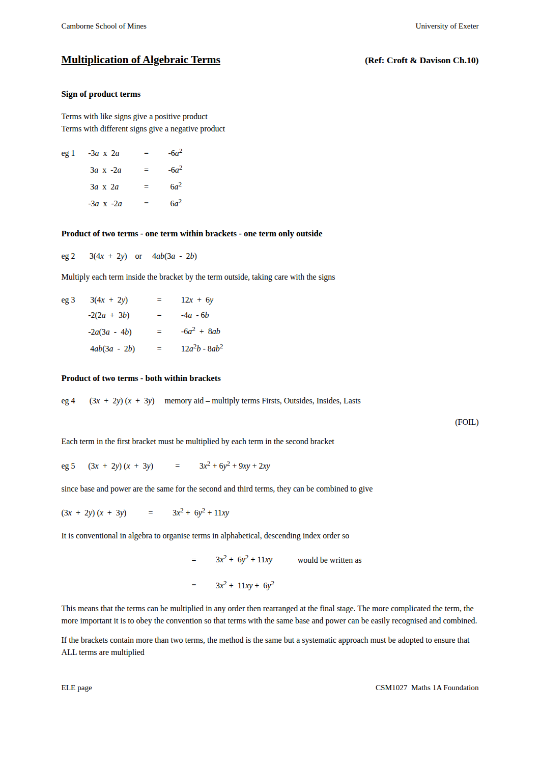Camborne School of Mines University of Exeter
Multiplication of Algebraic Terms (Ref: Croft & Davison Ch.10)
Sign of product terms
Terms with like signs give a positive product
Terms with different signs give a negative product
| eg 1 | -3 a x 2 a | = | -6 a 2 |
| | 3 a x -2 a | = | -6 a 2 |
| | 3 a x 2 a | = | 6 a 2 |
| | -3 a x -2 a | = | 6 a 2 |
Product of two terms - one term within brackets - one term only outside
eg 2 3(4x + 2y) or 4ab(3a - 2b)
Multiply each term inside the bracket by the term outside, taking care with the signs
| eg 3 | 3(4 x + 2 y ) | = | 12 x + 6 y |
| | -2(2 a + 3 b ) | = | -4 a - 6 b |
| | -2 a (3 a - 4 b ) | = | -6 a 2 + 8 ab |
| | 4 ab (3 a - 2 b ) | = | 12 a 2 b - 8 ab 2 |
Product of two terms - both within brackets
eg 4 (3x + 2y) (x + 3y) memory aid – multiply terms Firsts, Outsides, Insides, Lasts
(FOIL)
Each term in the first bracket must be multiplied by each term in the second bracket
| eg 5 | (3 x + 2 y ) ( x + 3 y ) | = | 3 x 2 + 6 y 2 + 9 xy + 2 xy |
since base and power are the same for the second and third terms, they can be combined to give
| (3 x + 2 y ) ( x + 3 y ) | = | 3 x 2 + 6 y 2 + 11 xy |
It is conventional in algebra to organise terms in alphabetical, descending index order so
| = | 3 x 2 + 6 y 2 + 11 xy | would be written as |
| = | 3 x 2 + 11 xy + 6 y 2 |
This means that the terms can be multiplied in any order then rearranged at the final stage. The more complicated the term, the more important it is to obey the convention so that terms with the same base and power can be easily recognised and combined.
If the brackets contain more than two terms, the method is the same but a systematic approach must be adopted to ensure that ALL terms are multiplied
ELE page CSM1027 Maths 1A Foundation